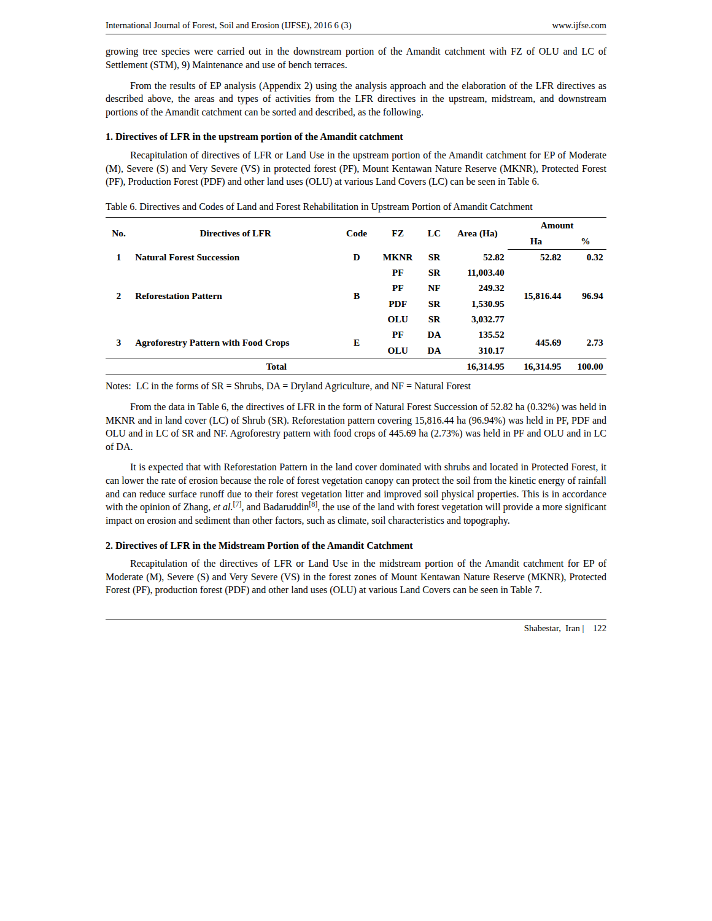International Journal of Forest, Soil and Erosion (IJFSE), 2016 6 (3) www.ijfse.com
growing tree species were carried out in the downstream portion of the Amandit catchment with FZ of OLU and LC of Settlement (STM), 9) Maintenance and use of bench terraces.
From the results of EP analysis (Appendix 2) using the analysis approach and the elaboration of the LFR directives as described above, the areas and types of activities from the LFR directives in the upstream, midstream, and downstream portions of the Amandit catchment can be sorted and described, as the following.
1. Directives of LFR in the upstream portion of the Amandit catchment
Recapitulation of directives of LFR or Land Use in the upstream portion of the Amandit catchment for EP of Moderate (M), Severe (S) and Very Severe (VS) in protected forest (PF), Mount Kentawan Nature Reserve (MKNR), Protected Forest (PF), Production Forest (PDF) and other land uses (OLU) at various Land Covers (LC) can be seen in Table 6.
Table 6. Directives and Codes of Land and Forest Rehabilitation in Upstream Portion of Amandit Catchment
| No. | Directives of LFR | Code | FZ | LC | Area (Ha) | Amount |
| --- | --- | --- | --- | --- | --- | --- |
| Ha | % |
| 1 | Natural Forest Succession | D | MKNR | SR | 52.82 | 52.82 | 0.32 |
| 2 | Reforestation Pattern | B | PF | SR | 11,003.40 | 15,816.44 | 96.94 |
| PF | NF | 249.32 |
| PDF | SR | 1,530.95 |
| OLU | SR | 3,032.77 |
| 3 | Agroforestry Pattern with Food Crops | E | PF | DA | 135.52 | 445.69 | 2.73 |
| OLU | DA | 310.17 |
| Total | 16,314.95 | 16,314.95 | 100.00 |
Notes: LC in the forms of SR = Shrubs, DA = Dryland Agriculture, and NF = Natural Forest
From the data in Table 6, the directives of LFR in the form of Natural Forest Succession of 52.82 ha (0.32%) was held in MKNR and in land cover (LC) of Shrub (SR). Reforestation pattern covering 15,816.44 ha (96.94%) was held in PF, PDF and OLU and in LC of SR and NF. Agroforestry pattern with food crops of 445.69 ha (2.73%) was held in PF and OLU and in LC of DA.
It is expected that with Reforestation Pattern in the land cover dominated with shrubs and located in Protected Forest, it can lower the rate of erosion because the role of forest vegetation canopy can protect the soil from the kinetic energy of rainfall and can reduce surface runoff due to their forest vegetation litter and improved soil physical properties. This is in accordance with the opinion of Zhang, et al.[7], and Badaruddin[8], the use of the land with forest vegetation will provide a more significant impact on erosion and sediment than other factors, such as climate, soil characteristics and topography.
2. Directives of LFR in the Midstream Portion of the Amandit Catchment
Recapitulation of the directives of LFR or Land Use in the midstream portion of the Amandit catchment for EP of Moderate (M), Severe (S) and Very Severe (VS) in the forest zones of Mount Kentawan Nature Reserve (MKNR), Protected Forest (PF), production forest (PDF) and other land uses (OLU) at various Land Covers can be seen in Table 7.
Shabestar, Iran | 122